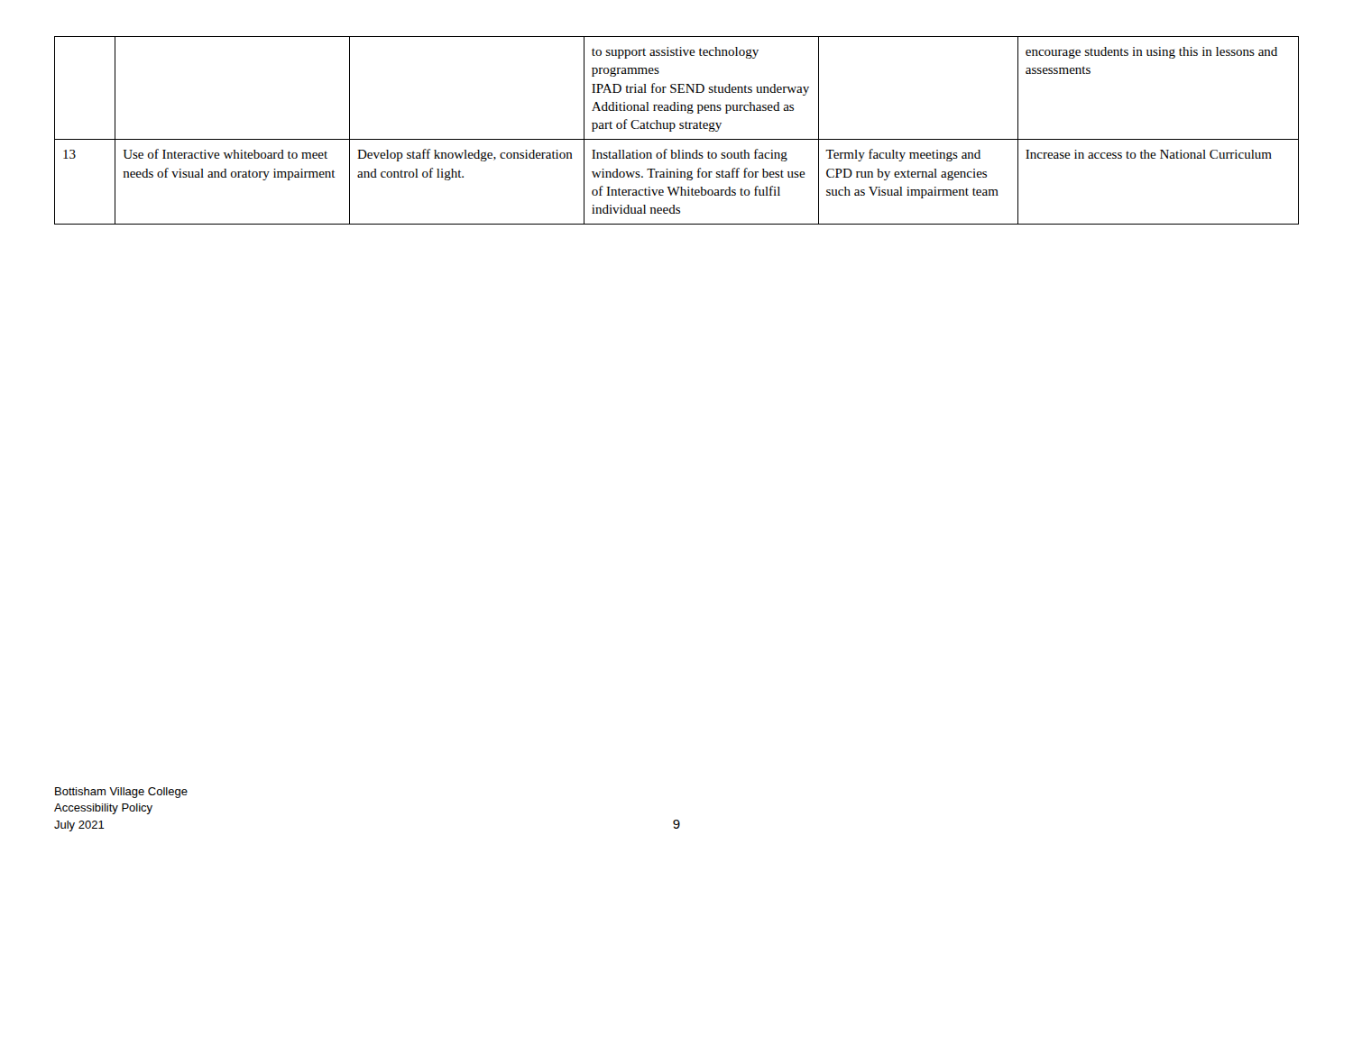| | | | to support assistive technology programmes IPAD trial for SEND students underway Additional reading pens purchased as part of Catchup strategy | | encourage students in using this in lessons and assessments |
| 13 | Use of Interactive whiteboard to meet needs of visual and oratory impairment | Develop staff knowledge, consideration and control of light. | Installation of blinds to south facing windows. Training for staff for best use of Interactive Whiteboards to fulfil individual needs | Termly faculty meetings and CPD run by external agencies such as Visual impairment team | Increase in access to the National Curriculum |
Bottisham Village College
Accessibility Policy
July 2021 9